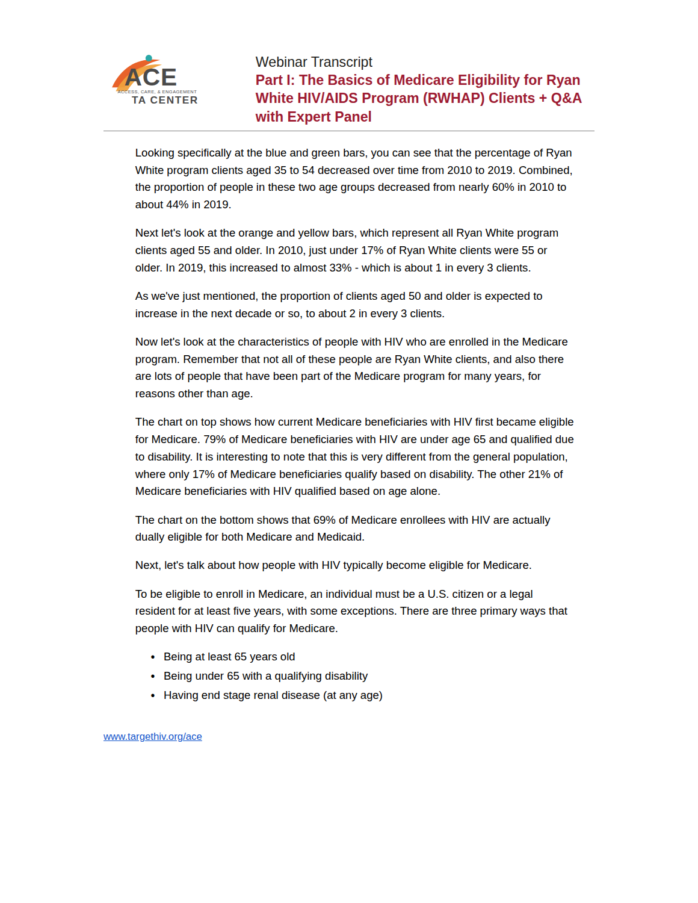ACE — Access, Care, & Engagement TA Center ACE ACCESS, CARE, & ENGAGEMENT TA CENTER
Webinar Transcript
Part I: The Basics of Medicare Eligibility for Ryan White HIV/AIDS Program (RWHAP) Clients + Q&A with Expert Panel
Looking specifically at the blue and green bars, you can see that the percentage of Ryan White program clients aged 35 to 54 decreased over time from 2010 to 2019. Combined, the proportion of people in these two age groups decreased from nearly 60% in 2010 to about 44% in 2019.
Next let's look at the orange and yellow bars, which represent all Ryan White program clients aged 55 and older. In 2010, just under 17% of Ryan White clients were 55 or older. In 2019, this increased to almost 33% - which is about 1 in every 3 clients.
As we've just mentioned, the proportion of clients aged 50 and older is expected to increase in the next decade or so, to about 2 in every 3 clients.
Now let's look at the characteristics of people with HIV who are enrolled in the Medicare program. Remember that not all of these people are Ryan White clients, and also there are lots of people that have been part of the Medicare program for many years, for reasons other than age.
The chart on top shows how current Medicare beneficiaries with HIV first became eligible for Medicare. 79% of Medicare beneficiaries with HIV are under age 65 and qualified due to disability. It is interesting to note that this is very different from the general population, where only 17% of Medicare beneficiaries qualify based on disability. The other 21% of Medicare beneficiaries with HIV qualified based on age alone.
The chart on the bottom shows that 69% of Medicare enrollees with HIV are actually dually eligible for both Medicare and Medicaid.
Next, let's talk about how people with HIV typically become eligible for Medicare.
To be eligible to enroll in Medicare, an individual must be a U.S. citizen or a legal resident for at least five years, with some exceptions. There are three primary ways that people with HIV can qualify for Medicare.
Being at least 65 years old
Being under 65 with a qualifying disability
Having end stage renal disease (at any age)
www.targethiv.org/ace